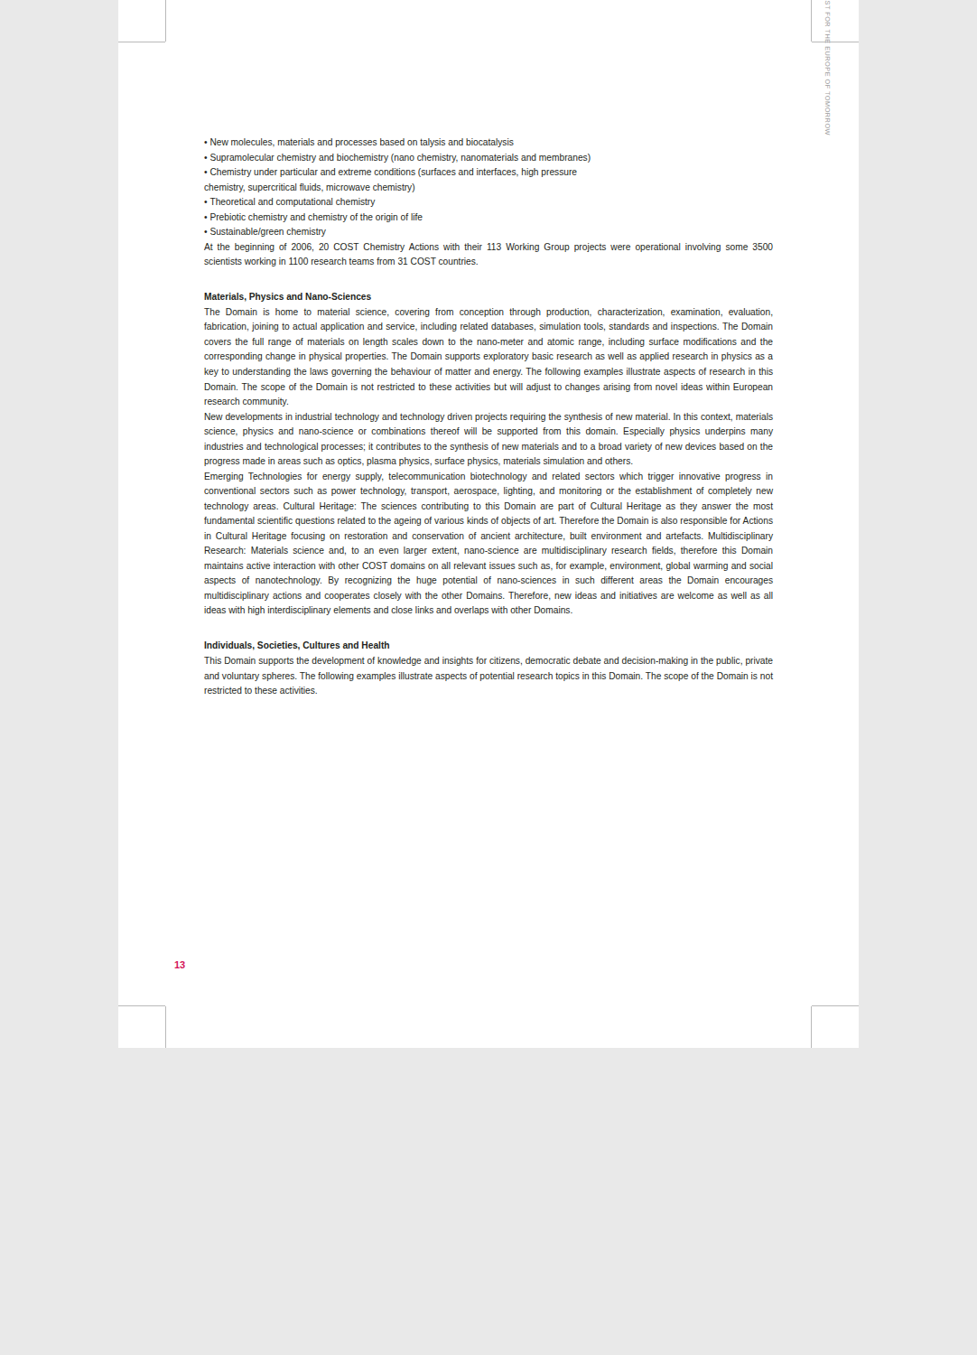THE SAFEGUARD OF CULTURAL HERITAGE A CHALLENGE FROM THE PAST FOR THE EUROPE OF TOMORROW
New molecules, materials and processes based on talysis and biocatalysis
Supramolecular chemistry and biochemistry (nano chemistry, nanomaterials and membranes)
Chemistry under particular and extreme conditions (surfaces and interfaces, high pressure
chemistry, supercritical fluids, microwave chemistry)
Theoretical and computational chemistry
Prebiotic chemistry and chemistry of the origin of life
Sustainable/green chemistry
At the beginning of 2006, 20 COST Chemistry Actions with their 113 Working Group projects were operational involving some 3500 scientists working in 1100 research teams from 31 COST countries.
Materials, Physics and Nano-Sciences
The Domain is home to material science, covering from conception through production, characterization, examination, evaluation, fabrication, joining to actual application and service, including related databases, simulation tools, standards and inspections. The Domain covers the full range of materials on length scales down to the nano-meter and atomic range, including surface modifications and the corresponding change in physical properties. The Domain supports exploratory basic research as well as applied research in physics as a key to understanding the laws governing the behaviour of matter and energy. The following examples illustrate aspects of research in this Domain. The scope of the Domain is not restricted to these activities but will adjust to changes arising from novel ideas within European research community.
New developments in industrial technology and technology driven projects requiring the synthesis of new material. In this context, materials science, physics and nano-science or combinations thereof will be supported from this domain. Especially physics underpins many industries and technological processes; it contributes to the synthesis of new materials and to a broad variety of new devices based on the progress made in areas such as optics, plasma physics, surface physics, materials simulation and others.
Emerging Technologies for energy supply, telecommunication biotechnology and related sectors which trigger innovative progress in conventional sectors such as power technology, transport, aerospace, lighting, and monitoring or the establishment of completely new technology areas. Cultural Heritage: The sciences contributing to this Domain are part of Cultural Heritage as they answer the most fundamental scientific questions related to the ageing of various kinds of objects of art. Therefore the Domain is also responsible for Actions in Cultural Heritage focusing on restoration and conservation of ancient architecture, built environment and artefacts. Multidisciplinary Research: Materials science and, to an even larger extent, nano-science are multidisciplinary research fields, therefore this Domain maintains active interaction with other COST domains on all relevant issues such as, for example, environment, global warming and social aspects of nanotechnology. By recognizing the huge potential of nano-sciences in such different areas the Domain encourages multidisciplinary actions and cooperates closely with the other Domains. Therefore, new ideas and initiatives are welcome as well as all ideas with high interdisciplinary elements and close links and overlaps with other Domains.
Individuals, Societies, Cultures and Health
This Domain supports the development of knowledge and insights for citizens, democratic debate and decision-making in the public, private and voluntary spheres. The following examples illustrate aspects of potential research topics in this Domain. The scope of the Domain is not restricted to these activities.
13